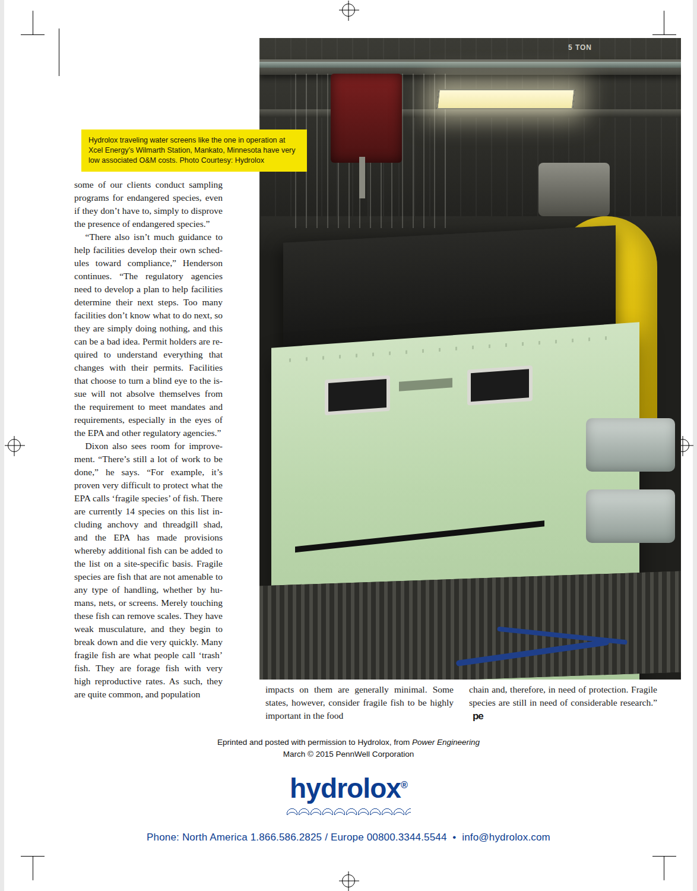5 TON
Hydrolox traveling water screens like the one in operation at Xcel Energy’s Wilmarth Station, Mankato, Minnesota have very low associated O&M costs. Photo Courtesy: Hydrolox
some of our clients conduct sampling programs for endangered species, even if they don’t have to, simply to disprove the presence of endangered species.”
“There also isn’t much guidance to help facilities develop their own schedules toward compliance,” Henderson continues. “The regulatory agencies need to develop a plan to help facilities determine their next steps. Too many facilities don’t know what to do next, so they are simply doing nothing, and this can be a bad idea. Permit holders are required to understand everything that changes with their permits. Facilities that choose to turn a blind eye to the issue will not absolve themselves from the requirement to meet mandates and requirements, especially in the eyes of the EPA and other regulatory agencies.”
Dixon also sees room for improvement. “There’s still a lot of work to be done,” he says. “For example, it’s proven very difficult to protect what the EPA calls ‘fragile species’ of fish. There are currently 14 species on this list including anchovy and threadgill shad, and the EPA has made provisions whereby additional fish can be added to the list on a site-specific basis. Fragile species are fish that are not amenable to any type of handling, whether by humans, nets, or screens. Merely touching these fish can remove scales. They have weak musculature, and they begin to break down and die very quickly. Many fragile fish are what people call ‘trash’ fish. They are forage fish with very high reproductive rates. As such, they are quite common, and population
impacts on them are generally minimal. Some states, however, consider fragile fish to be highly important in the food
chain and, therefore, in need of protection. Fragile species are still in need of considerable research.” pe
Eprinted and posted with permission to Hydrolox, from Power Engineering
March © 2015 PennWell Corporation
hydrolox®
Phone: North America 1.866.586.2825 / Europe 00800.3344.5544 • info@hydrolox.com